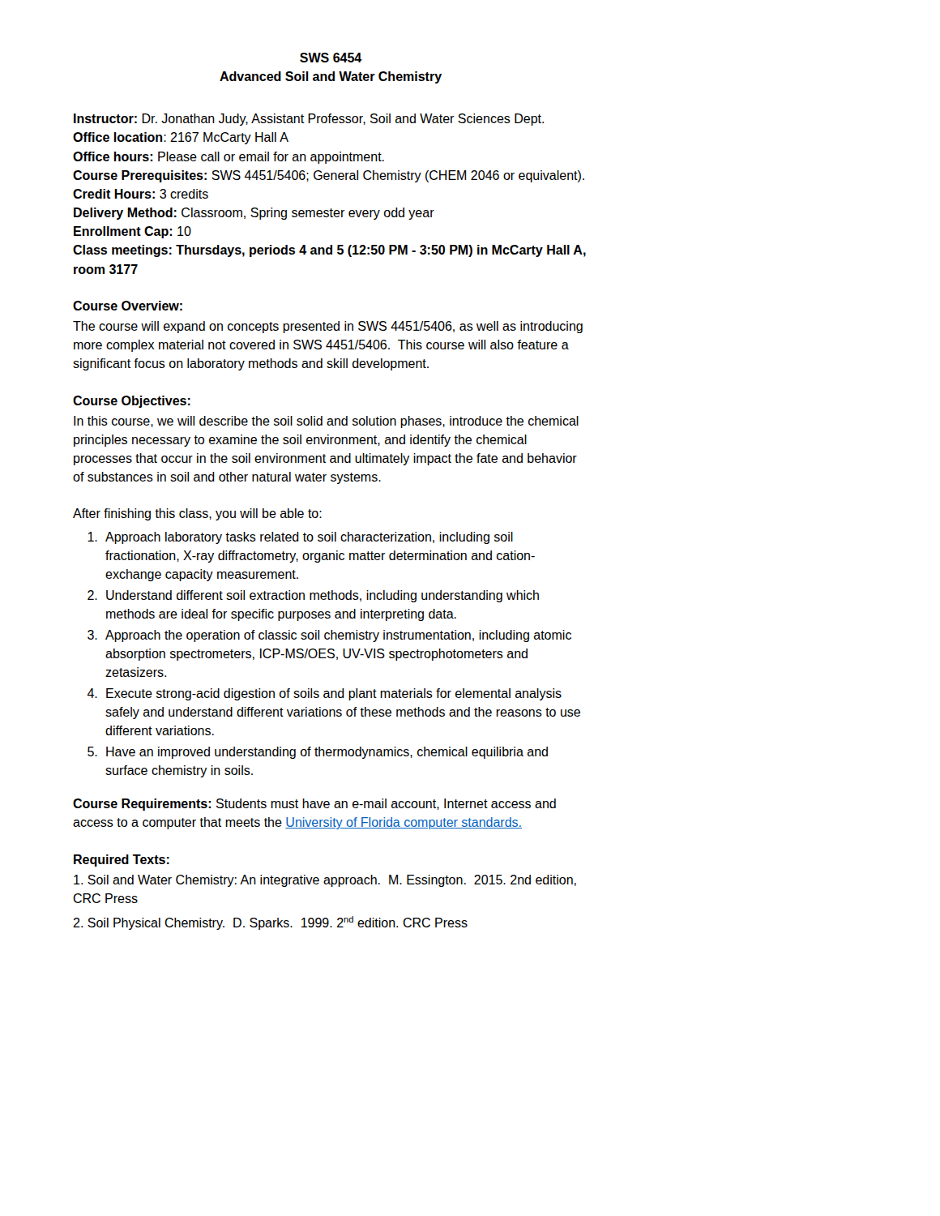SWS 6454 Advanced Soil and Water Chemistry
Instructor: Dr. Jonathan Judy, Assistant Professor, Soil and Water Sciences Dept.
Office location: 2167 McCarty Hall A
Office hours: Please call or email for an appointment.
Course Prerequisites: SWS 4451/5406; General Chemistry (CHEM 2046 or equivalent).
Credit Hours: 3 credits
Delivery Method: Classroom, Spring semester every odd year
Enrollment Cap: 10
Class meetings: Thursdays, periods 4 and 5 (12:50 PM - 3:50 PM) in McCarty Hall A, room 3177
Course Overview:
The course will expand on concepts presented in SWS 4451/5406, as well as introducing more complex material not covered in SWS 4451/5406. This course will also feature a significant focus on laboratory methods and skill development.
Course Objectives:
In this course, we will describe the soil solid and solution phases, introduce the chemical principles necessary to examine the soil environment, and identify the chemical processes that occur in the soil environment and ultimately impact the fate and behavior of substances in soil and other natural water systems.
After finishing this class, you will be able to:
Approach laboratory tasks related to soil characterization, including soil fractionation, X-ray diffractometry, organic matter determination and cation-exchange capacity measurement.
Understand different soil extraction methods, including understanding which methods are ideal for specific purposes and interpreting data.
Approach the operation of classic soil chemistry instrumentation, including atomic absorption spectrometers, ICP-MS/OES, UV-VIS spectrophotometers and zetasizers.
Execute strong-acid digestion of soils and plant materials for elemental analysis safely and understand different variations of these methods and the reasons to use different variations.
Have an improved understanding of thermodynamics, chemical equilibria and surface chemistry in soils.
Course Requirements: Students must have an e-mail account, Internet access and access to a computer that meets the University of Florida computer standards.
Required Texts:
1. Soil and Water Chemistry: An integrative approach. M. Essington. 2015. 2nd edition, CRC Press
2. Soil Physical Chemistry. D. Sparks. 1999. 2nd edition. CRC Press